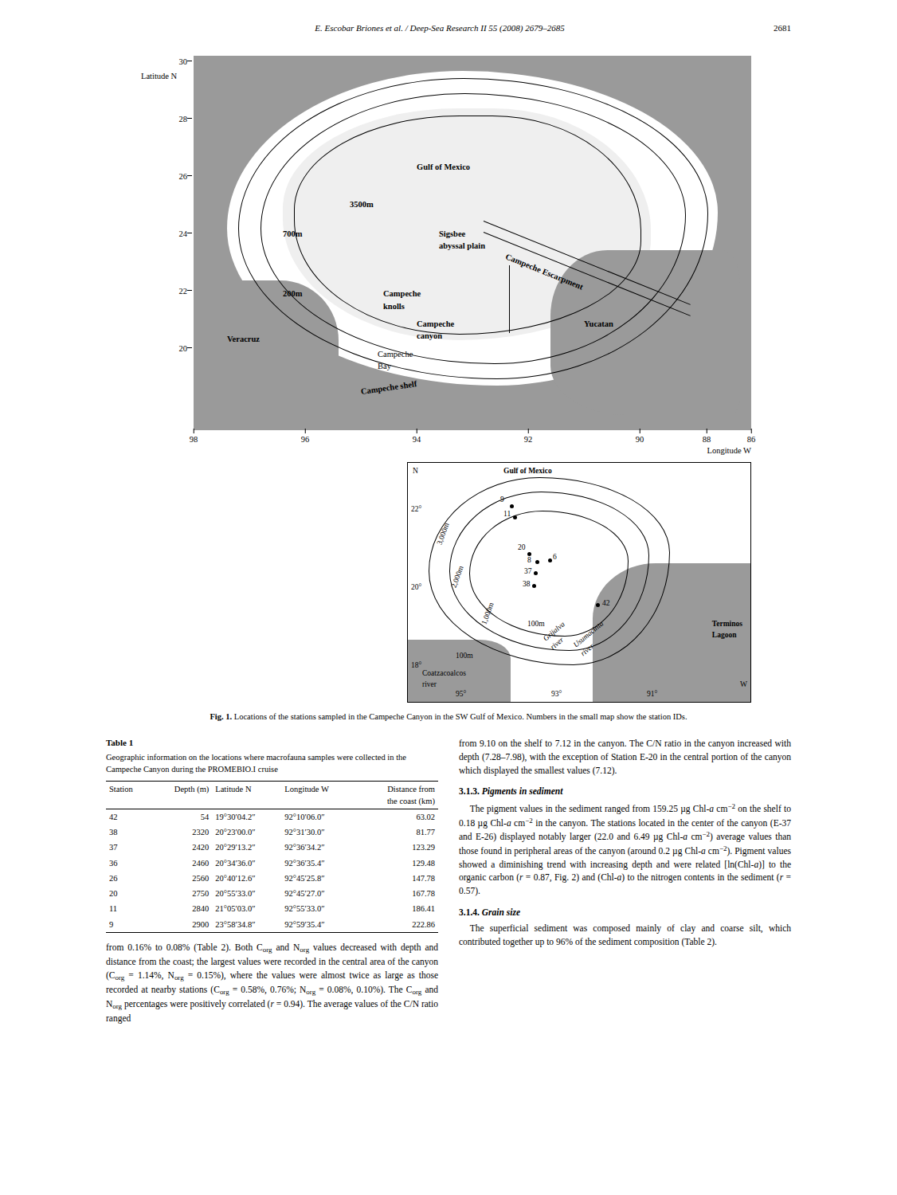E. Escobar Briones et al. / Deep-Sea Research II 55 (2008) 2679–2685 2681
Latitude N
30
28
26
24
22
20
Gulf of Mexico
3500m
700m
200m
Sigsbee
abyssal plain
Campeche Escarpment
Campeche
knolls
Campeche
canyon
Campeche
Bay
Yucatan
Veracruz
Campeche shelf
98
96
94
92
90
88
86
Longitude W
N
Gulf of Mexico
22°
20°
18°
95°
93°
91°
W
3,000m
2,000m
1,000m
100m
100m
9
11
20
8
6
37
38
42
Terminos
Lagoon
Grijalva
river
Usumacinta
river
Coatzacoalcos
river
Fig. 1. Locations of the stations sampled in the Campeche Canyon in the SW Gulf of Mexico. Numbers in the small map show the station IDs.
Table 1
Geographic information on the locations where macrofauna samples were collected in the Campeche Canyon during the PROMEBIO.I cruise
| Station | Depth (m) | Latitude N | Longitude W | Distance from the coast (km) |
| --- | --- | --- | --- | --- |
| 42 | 54 | 19°30′04.2″ | 92°10′06.0″ | 63.02 |
| 38 | 2320 | 20°23′00.0″ | 92°31′30.0″ | 81.77 |
| 37 | 2420 | 20°29′13.2″ | 92°36′34.2″ | 123.29 |
| 36 | 2460 | 20°34′36.0″ | 92°36′35.4″ | 129.48 |
| 26 | 2560 | 20°40′12.6″ | 92°45′25.8″ | 147.78 |
| 20 | 2750 | 20°55′33.0″ | 92°45′27.0″ | 167.78 |
| 11 | 2840 | 21°05′03.0″ | 92°55′33.0″ | 186.41 |
| 9 | 2900 | 23°58′34.8″ | 92°59′35.4″ | 222.86 |
from 0.16% to 0.08% (Table 2). Both Corg and Norg values decreased with depth and distance from the coast; the largest values were recorded in the central area of the canyon (Corg = 1.14%, Norg = 0.15%), where the values were almost twice as large as those recorded at nearby stations (Corg = 0.58%, 0.76%; Norg = 0.08%, 0.10%). The Corg and Norg percentages were positively correlated (r = 0.94). The average values of the C/N ratio ranged
from 9.10 on the shelf to 7.12 in the canyon. The C/N ratio in the canyon increased with depth (7.28–7.98), with the exception of Station E-20 in the central portion of the canyon which displayed the smallest values (7.12).
3.1.3. Pigments in sediment
The pigment values in the sediment ranged from 159.25 µg Chl-a cm−2 on the shelf to 0.18 µg Chl-a cm−2 in the canyon. The stations located in the center of the canyon (E-37 and E-26) displayed notably larger (22.0 and 6.49 µg Chl-a cm−2) average values than those found in peripheral areas of the canyon (around 0.2 µg Chl-a cm−2). Pigment values showed a diminishing trend with increasing depth and were related [ln(Chl-a)] to the organic carbon (r = 0.87, Fig. 2) and (Chl-a) to the nitrogen contents in the sediment (r = 0.57).
3.1.4. Grain size
The superficial sediment was composed mainly of clay and coarse silt, which contributed together up to 96% of the sediment composition (Table 2).